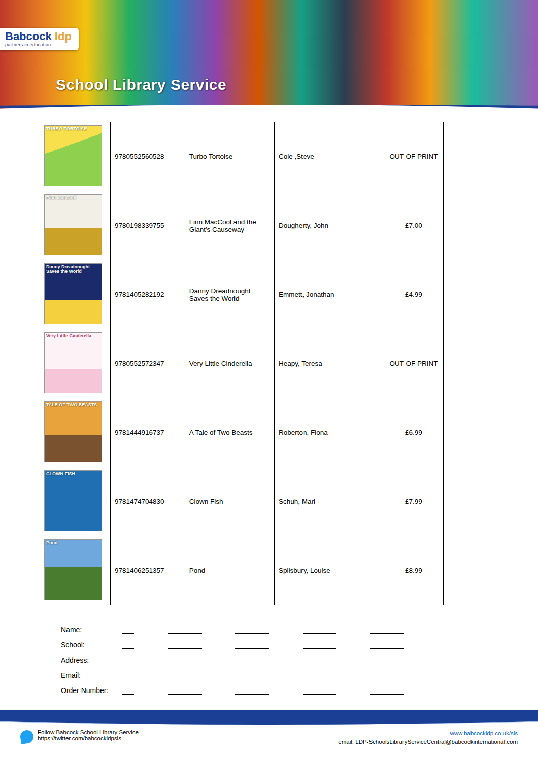Babcock ldp
partners in education
School Library Service
| TURBO TORTOISE | 9780552560528 | Turbo Tortoise | Cole ,Steve | OUT OF PRINT | |
| Finn MacCool | 9780198339755 | Finn MacCool and the Giant's Causeway | Dougherty, John | £7.00 | |
| Danny Dreadnought Saves the World | 9781405282192 | Danny Dreadnought Saves the World | Emmett, Jonathan | £4.99 | |
| Very Little Cinderella | 9780552572347 | Very Little Cinderella | Heapy, Teresa | OUT OF PRINT | |
| TALE OF TWO BEASTS | 9781444916737 | A Tale of Two Beasts | Roberton, Fiona | £6.99 | |
| CLOWN FISH | 9781474704830 | Clown Fish | Schuh, Mari | £7.99 | |
| Pond | 9781406251357 | Pond | Spilsbury, Louise | £8.99 | |
Name:
School:
Address:
Email:
Order Number:
Follow Babcock School Library Service
https://twitter.com/babcockldpsls
www.babcockldp.co.uk/sls
email: LDP-SchoolsLibraryServiceCentral@babcockinternational.com